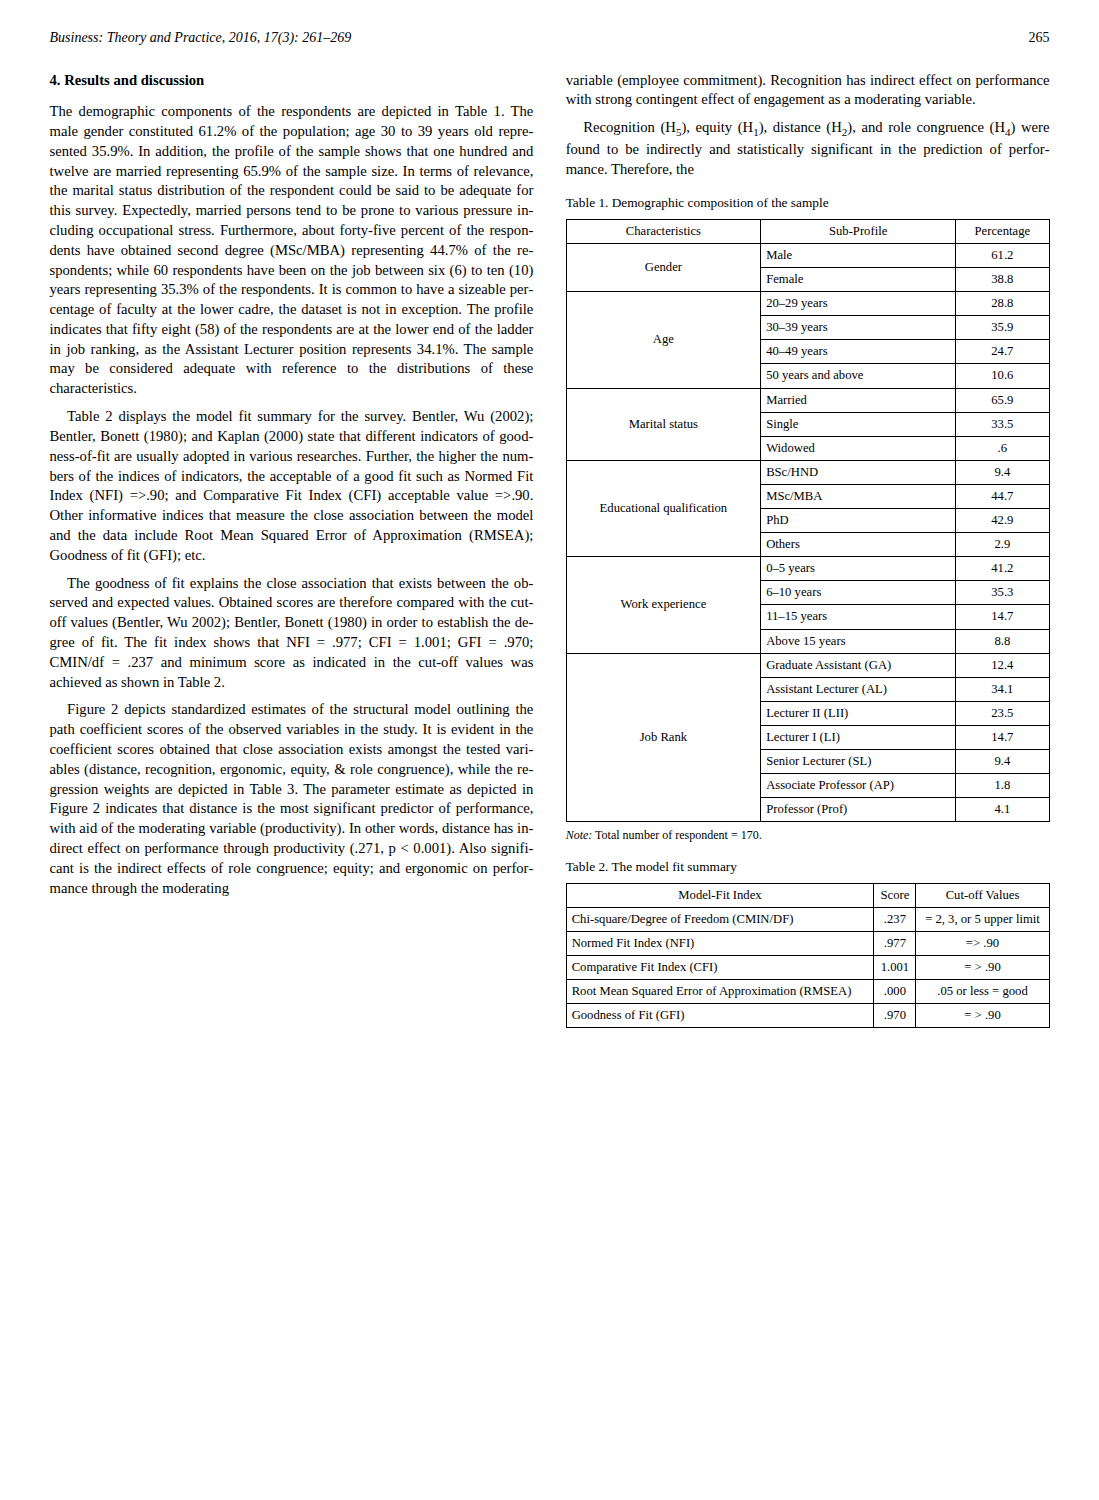Business: Theory and Practice, 2016, 17(3): 261–269 265
4. Results and discussion
The demographic components of the respondents are depicted in Table 1. The male gender constituted 61.2% of the population; age 30 to 39 years old represented 35.9%. In addition, the profile of the sample shows that one hundred and twelve are married representing 65.9% of the sample size. In terms of relevance, the marital status distribution of the respondent could be said to be adequate for this survey. Expectedly, married persons tend to be prone to various pressure including occupational stress. Furthermore, about forty-five percent of the respondents have obtained second degree (MSc/MBA) representing 44.7% of the respondents; while 60 respondents have been on the job between six (6) to ten (10) years representing 35.3% of the respondents. It is common to have a sizeable percentage of faculty at the lower cadre, the dataset is not in exception. The profile indicates that fifty eight (58) of the respondents are at the lower end of the ladder in job ranking, as the Assistant Lecturer position represents 34.1%. The sample may be considered adequate with reference to the distributions of these characteristics.
Table 2 displays the model fit summary for the survey. Bentler, Wu (2002); Bentler, Bonett (1980); and Kaplan (2000) state that different indicators of goodness-of-fit are usually adopted in various researches. Further, the higher the numbers of the indices of indicators, the acceptable of a good fit such as Normed Fit Index (NFI) =>.90; and Comparative Fit Index (CFI) acceptable value =>.90. Other informative indices that measure the close association between the model and the data include Root Mean Squared Error of Approximation (RMSEA); Goodness of fit (GFI); etc.
The goodness of fit explains the close association that exists between the observed and expected values. Obtained scores are therefore compared with the cut-off values (Bentler, Wu 2002); Bentler, Bonett (1980) in order to establish the degree of fit. The fit index shows that NFI = .977; CFI = 1.001; GFI = .970; CMIN/df = .237 and minimum score as indicated in the cut-off values was achieved as shown in Table 2.
Figure 2 depicts standardized estimates of the structural model outlining the path coefficient scores of the observed variables in the study. It is evident in the coefficient scores obtained that close association exists amongst the tested variables (distance, recognition, ergonomic, equity, & role congruence), while the regression weights are depicted in Table 3. The parameter estimate as depicted in Figure 2 indicates that distance is the most significant predictor of performance, with aid of the moderating variable (productivity). In other words, distance has indirect effect on performance through productivity (.271, p < 0.001). Also significant is the indirect effects of role congruence; equity; and ergonomic on performance through the moderating
variable (employee commitment). Recognition has indirect effect on performance with strong contingent effect of engagement as a moderating variable.
Recognition (H5), equity (H1), distance (H2), and role congruence (H4) were found to be indirectly and statistically significant in the prediction of performance. Therefore, the
Table 1. Demographic composition of the sample
| Characteristics | Sub-Profile | Percentage |
| --- | --- | --- |
| Gender | Male | 61.2 |
| Female | 38.8 |
| Age | 20–29 years | 28.8 |
| 30–39 years | 35.9 |
| 40–49 years | 24.7 |
| 50 years and above | 10.6 |
| Marital status | Married | 65.9 |
| Single | 33.5 |
| Widowed | .6 |
| Educational qualification | BSc/HND | 9.4 |
| MSc/MBA | 44.7 |
| PhD | 42.9 |
| Others | 2.9 |
| Work experience | 0–5 years | 41.2 |
| 6–10 years | 35.3 |
| 11–15 years | 14.7 |
| Above 15 years | 8.8 |
| Job Rank | Graduate Assistant (GA) | 12.4 |
| Assistant Lecturer (AL) | 34.1 |
| Lecturer II (LII) | 23.5 |
| Lecturer I (LI) | 14.7 |
| Senior Lecturer (SL) | 9.4 |
| Associate Professor (AP) | 1.8 |
| Professor (Prof) | 4.1 |
Note: Total number of respondent = 170.
Table 2. The model fit summary
| Model-Fit Index | Score | Cut-off Values |
| --- | --- | --- |
| Chi-square/Degree of Freedom (CMIN/DF) | .237 | = 2, 3, or 5 upper limit |
| Normed Fit Index (NFI) | .977 | => .90 |
| Comparative Fit Index (CFI) | 1.001 | = > .90 |
| Root Mean Squared Error of Approximation (RMSEA) | .000 | .05 or less = good |
| Goodness of Fit (GFI) | .970 | = > .90 |